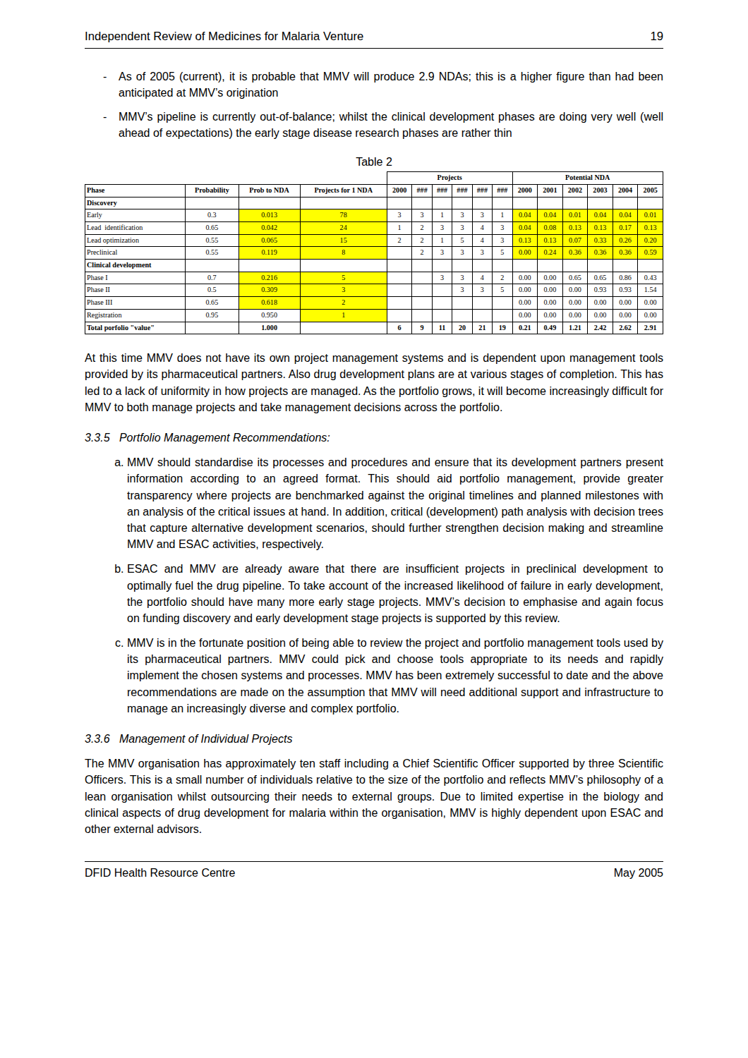Independent Review of Medicines for Malaria Venture
19
As of 2005 (current), it is probable that MMV will produce 2.9 NDAs; this is a higher figure than had been anticipated at MMV’s origination
MMV’s pipeline is currently out-of-balance; whilst the clinical development phases are doing very well (well ahead of expectations) the early stage disease research phases are rather thin
Table 2
| | | | | Projects | Potential NDA |
| --- | --- | --- | --- | --- | --- |
| Phase | Probability | Prob to NDA | Projects for 1 NDA | 2000 | ### | ### | ### | ### | ### | 2000 | 2001 | 2002 | 2003 | 2004 | 2005 |
| Discovery | | | | | | | | | | | | | | | |
| Early | 0.3 | 0.013 | 78 | 3 | 3 | 1 | 3 | 3 | 1 | 0.04 | 0.04 | 0.01 | 0.04 | 0.04 | 0.01 |
| Lead identification | 0.65 | 0.042 | 24 | 1 | 2 | 3 | 3 | 4 | 3 | 0.04 | 0.08 | 0.13 | 0.13 | 0.17 | 0.13 |
| Lead optimization | 0.55 | 0.065 | 15 | 2 | 2 | 1 | 5 | 4 | 3 | 0.13 | 0.13 | 0.07 | 0.33 | 0.26 | 0.20 |
| Preclinical | 0.55 | 0.119 | 8 | | 2 | 3 | 3 | 3 | 5 | 0.00 | 0.24 | 0.36 | 0.36 | 0.36 | 0.59 |
| Clinical development | | | | | | | | | | | | | | | |
| Phase I | 0.7 | 0.216 | 5 | | | 3 | 3 | 4 | 2 | 0.00 | 0.00 | 0.65 | 0.65 | 0.86 | 0.43 |
| Phase II | 0.5 | 0.309 | 3 | | | | 3 | 3 | 5 | 0.00 | 0.00 | 0.00 | 0.93 | 0.93 | 1.54 |
| Phase III | 0.65 | 0.618 | 2 | | | | | | | 0.00 | 0.00 | 0.00 | 0.00 | 0.00 | 0.00 |
| Registration | 0.95 | 0.950 | 1 | | | | | | | 0.00 | 0.00 | 0.00 | 0.00 | 0.00 | 0.00 |
| Total porfolio "value" | | 1.000 | | 6 | 9 | 11 | 20 | 21 | 19 | 0.21 | 0.49 | 1.21 | 2.42 | 2.62 | 2.91 |
At this time MMV does not have its own project management systems and is dependent upon management tools provided by its pharmaceutical partners. Also drug development plans are at various stages of completion. This has led to a lack of uniformity in how projects are managed. As the portfolio grows, it will become increasingly difficult for MMV to both manage projects and take management decisions across the portfolio.
3.3.5 Portfolio Management Recommendations:
MMV should standardise its processes and procedures and ensure that its development partners present information according to an agreed format. This should aid portfolio management, provide greater transparency where projects are benchmarked against the original timelines and planned milestones with an analysis of the critical issues at hand. In addition, critical (development) path analysis with decision trees that capture alternative development scenarios, should further strengthen decision making and streamline MMV and ESAC activities, respectively.
ESAC and MMV are already aware that there are insufficient projects in preclinical development to optimally fuel the drug pipeline. To take account of the increased likelihood of failure in early development, the portfolio should have many more early stage projects. MMV’s decision to emphasise and again focus on funding discovery and early development stage projects is supported by this review.
MMV is in the fortunate position of being able to review the project and portfolio management tools used by its pharmaceutical partners. MMV could pick and choose tools appropriate to its needs and rapidly implement the chosen systems and processes. MMV has been extremely successful to date and the above recommendations are made on the assumption that MMV will need additional support and infrastructure to manage an increasingly diverse and complex portfolio.
3.3.6 Management of Individual Projects
The MMV organisation has approximately ten staff including a Chief Scientific Officer supported by three Scientific Officers. This is a small number of individuals relative to the size of the portfolio and reflects MMV’s philosophy of a lean organisation whilst outsourcing their needs to external groups. Due to limited expertise in the biology and clinical aspects of drug development for malaria within the organisation, MMV is highly dependent upon ESAC and other external advisors.
DFID Health Resource Centre
May 2005